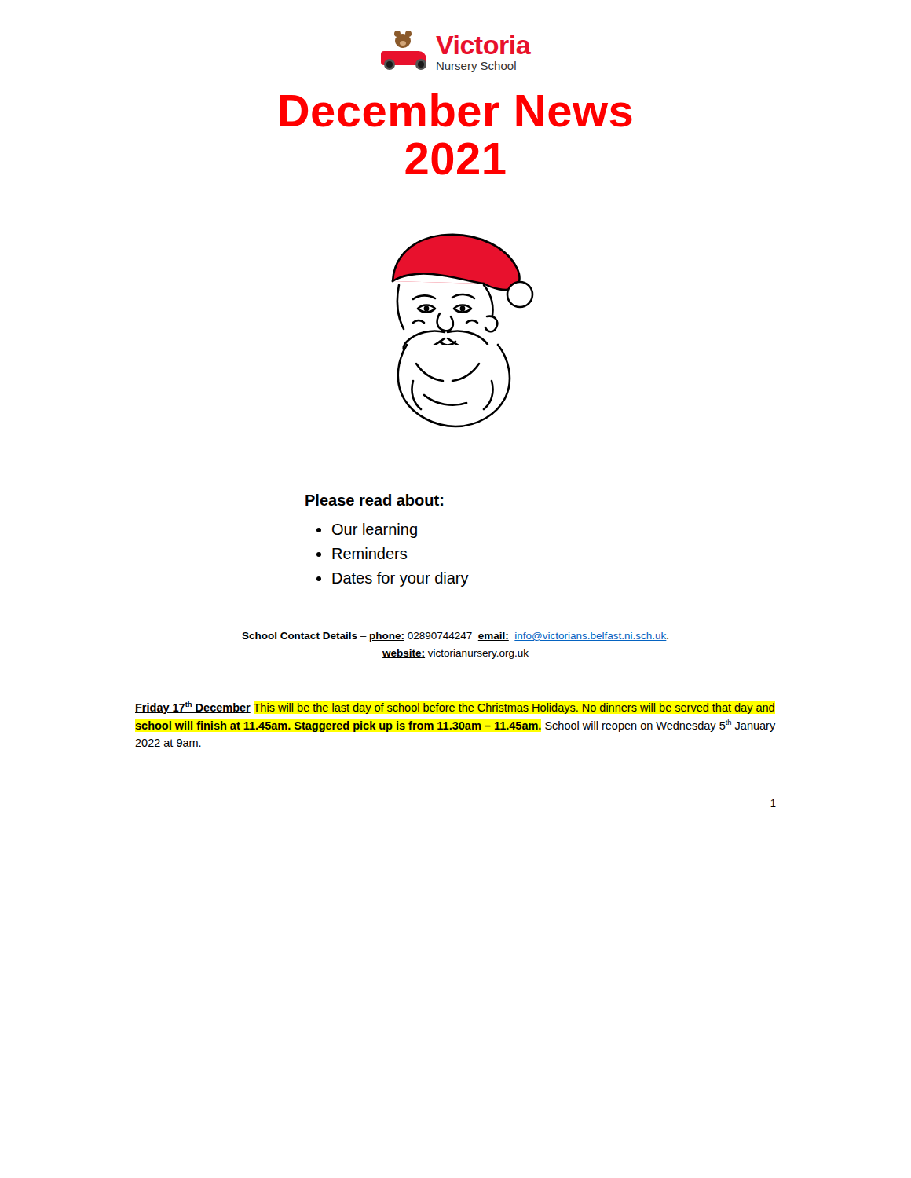Victoria
Nursery School
December News
2021
Please read about:
Our learning
Reminders
Dates for your diary
School Contact Details – phone: 02890744247 email: info@victorians.belfast.ni.sch.uk.
website: victorianursery.org.uk
Friday 17th December This will be the last day of school before the Christmas Holidays. No dinners will be served that day and school will finish at 11.45am. Staggered pick up is from 11.30am – 11.45am. School will reopen on Wednesday 5th January 2022 at 9am.
1